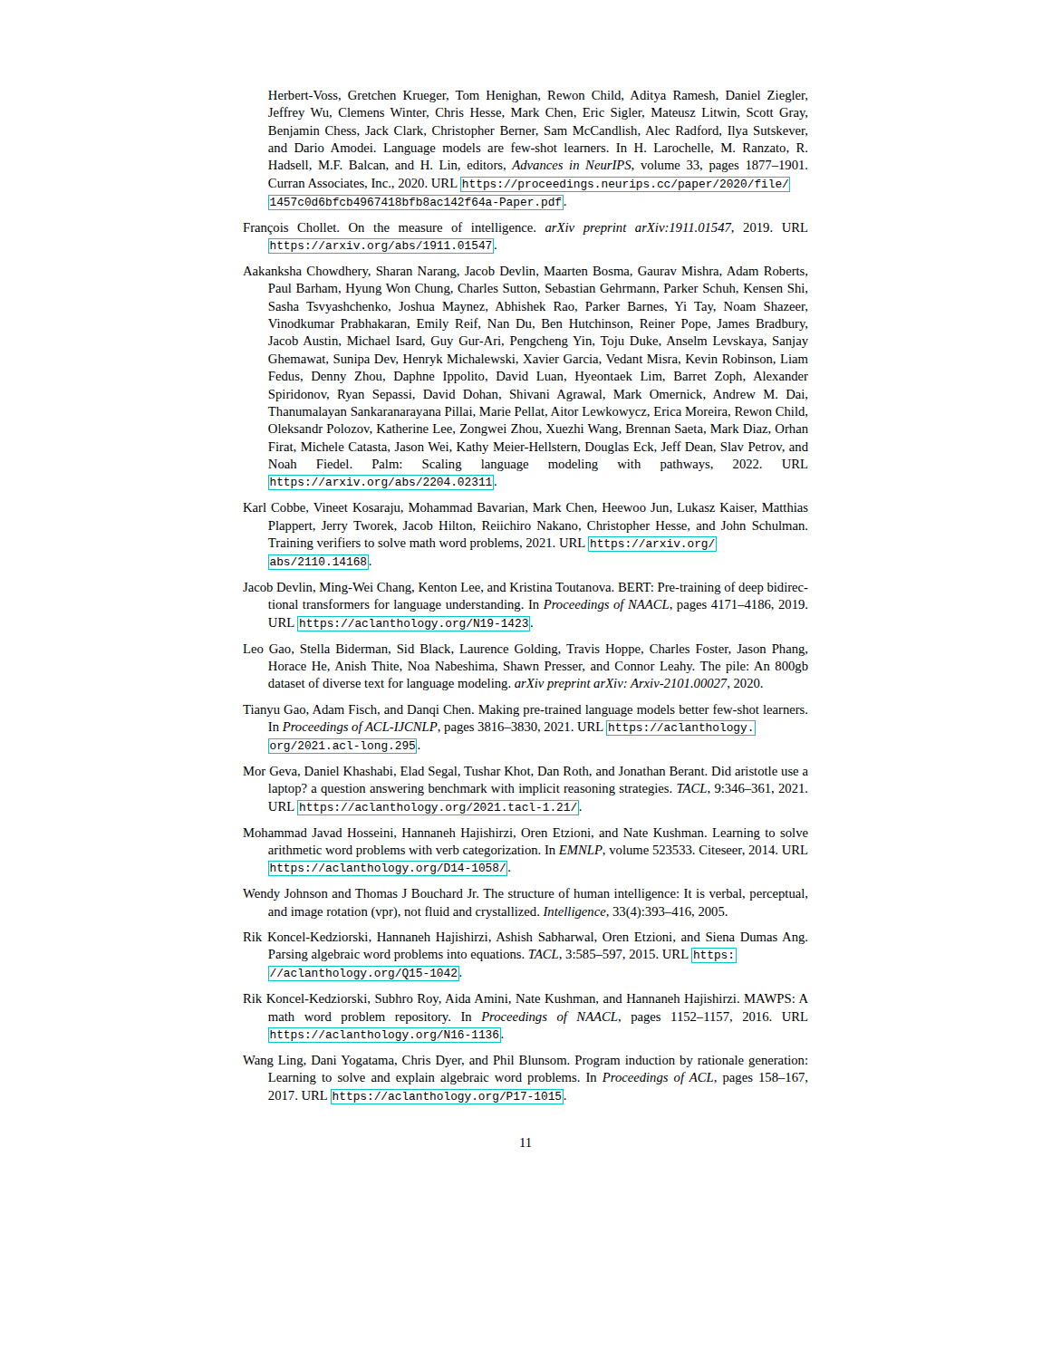Herbert-Voss, Gretchen Krueger, Tom Henighan, Rewon Child, Aditya Ramesh, Daniel Ziegler, Jeffrey Wu, Clemens Winter, Chris Hesse, Mark Chen, Eric Sigler, Mateusz Litwin, Scott Gray, Benjamin Chess, Jack Clark, Christopher Berner, Sam McCandlish, Alec Radford, Ilya Sutskever, and Dario Amodei. Language models are few-shot learners. In H. Larochelle, M. Ranzato, R. Hadsell, M.F. Balcan, and H. Lin, editors, Advances in NeurIPS, volume 33, pages 1877–1901. Curran Associates, Inc., 2020. URL https://proceedings.neurips.cc/paper/2020/file/
1457c0d6bfcb4967418bfb8ac142f64a-Paper.pdf.
François Chollet. On the measure of intelligence. arXiv preprint arXiv:1911.01547, 2019. URL https://arxiv.org/abs/1911.01547.
Aakanksha Chowdhery, Sharan Narang, Jacob Devlin, Maarten Bosma, Gaurav Mishra, Adam Roberts, Paul Barham, Hyung Won Chung, Charles Sutton, Sebastian Gehrmann, Parker Schuh, Kensen Shi, Sasha Tsvyashchenko, Joshua Maynez, Abhishek Rao, Parker Barnes, Yi Tay, Noam Shazeer, Vinodkumar Prabhakaran, Emily Reif, Nan Du, Ben Hutchinson, Reiner Pope, James Bradbury, Jacob Austin, Michael Isard, Guy Gur-Ari, Pengcheng Yin, Toju Duke, Anselm Levskaya, Sanjay Ghemawat, Sunipa Dev, Henryk Michalewski, Xavier Garcia, Vedant Misra, Kevin Robinson, Liam Fedus, Denny Zhou, Daphne Ippolito, David Luan, Hyeontaek Lim, Barret Zoph, Alexander Spiridonov, Ryan Sepassi, David Dohan, Shivani Agrawal, Mark Omernick, Andrew M. Dai, Thanumalayan Sankaranarayana Pillai, Marie Pellat, Aitor Lewkowycz, Erica Moreira, Rewon Child, Oleksandr Polozov, Katherine Lee, Zongwei Zhou, Xuezhi Wang, Brennan Saeta, Mark Diaz, Orhan Firat, Michele Catasta, Jason Wei, Kathy Meier-Hellstern, Douglas Eck, Jeff Dean, Slav Petrov, and Noah Fiedel. Palm: Scaling language modeling with pathways, 2022. URL https://arxiv.org/abs/2204.02311.
Karl Cobbe, Vineet Kosaraju, Mohammad Bavarian, Mark Chen, Heewoo Jun, Lukasz Kaiser, Matthias Plappert, Jerry Tworek, Jacob Hilton, Reiichiro Nakano, Christopher Hesse, and John Schulman. Training verifiers to solve math word problems, 2021. URL https://arxiv.org/
abs/2110.14168.
Jacob Devlin, Ming-Wei Chang, Kenton Lee, and Kristina Toutanova. BERT: Pre-training of deep bidirectional transformers for language understanding. In Proceedings of NAACL, pages 4171–4186, 2019. URL https://aclanthology.org/N19-1423.
Leo Gao, Stella Biderman, Sid Black, Laurence Golding, Travis Hoppe, Charles Foster, Jason Phang, Horace He, Anish Thite, Noa Nabeshima, Shawn Presser, and Connor Leahy. The pile: An 800gb dataset of diverse text for language modeling. arXiv preprint arXiv: Arxiv-2101.00027, 2020.
Tianyu Gao, Adam Fisch, and Danqi Chen. Making pre-trained language models better few-shot learners. In Proceedings of ACL-IJCNLP, pages 3816–3830, 2021. URL https://aclanthology.
org/2021.acl-long.295.
Mor Geva, Daniel Khashabi, Elad Segal, Tushar Khot, Dan Roth, and Jonathan Berant. Did aristotle use a laptop? a question answering benchmark with implicit reasoning strategies. TACL, 9:346–361, 2021. URL https://aclanthology.org/2021.tacl-1.21/.
Mohammad Javad Hosseini, Hannaneh Hajishirzi, Oren Etzioni, and Nate Kushman. Learning to solve arithmetic word problems with verb categorization. In EMNLP, volume 523533. Citeseer, 2014. URL https://aclanthology.org/D14-1058/.
Wendy Johnson and Thomas J Bouchard Jr. The structure of human intelligence: It is verbal, perceptual, and image rotation (vpr), not fluid and crystallized. Intelligence, 33(4):393–416, 2005.
Rik Koncel-Kedziorski, Hannaneh Hajishirzi, Ashish Sabharwal, Oren Etzioni, and Siena Dumas Ang. Parsing algebraic word problems into equations. TACL, 3:585–597, 2015. URL https:
//aclanthology.org/Q15-1042.
Rik Koncel-Kedziorski, Subhro Roy, Aida Amini, Nate Kushman, and Hannaneh Hajishirzi. MAWPS: A math word problem repository. In Proceedings of NAACL, pages 1152–1157, 2016. URL https://aclanthology.org/N16-1136.
Wang Ling, Dani Yogatama, Chris Dyer, and Phil Blunsom. Program induction by rationale generation: Learning to solve and explain algebraic word problems. In Proceedings of ACL, pages 158–167, 2017. URL https://aclanthology.org/P17-1015.
11